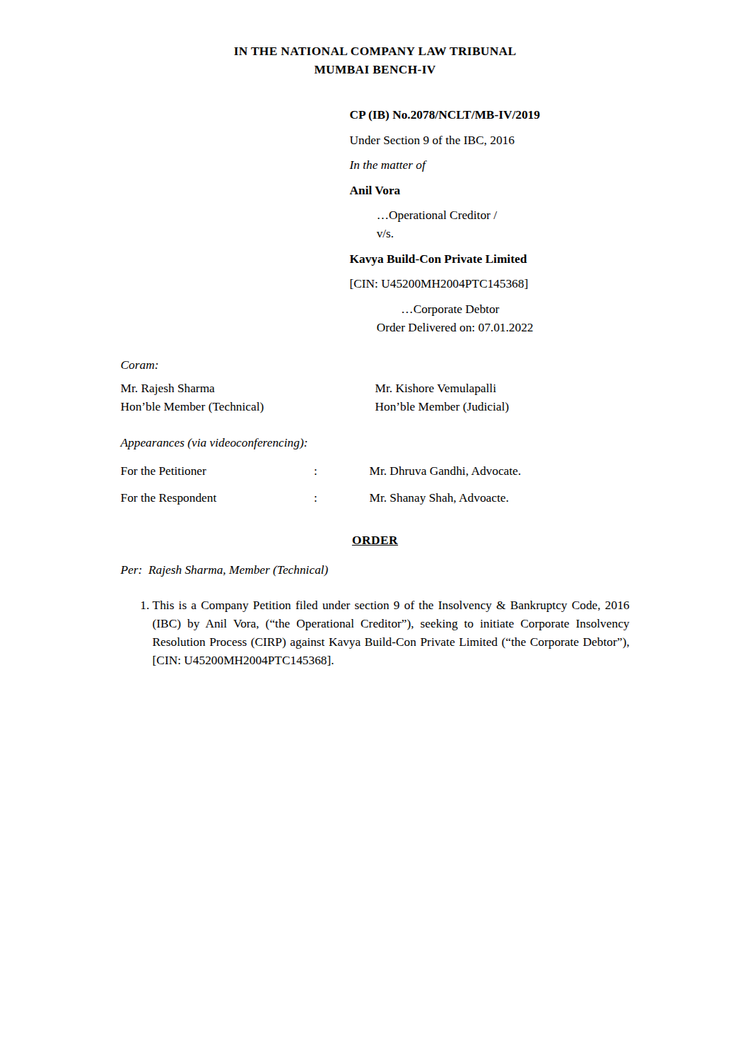IN THE NATIONAL COMPANY LAW TRIBUNAL MUMBAI BENCH-IV
CP (IB) No.2078/NCLT/MB-IV/2019
Under Section 9 of the IBC, 2016
In the matter of
Anil Vora
…Operational Creditor / v/s.
Kavya Build-Con Private Limited
[CIN: U45200MH2004PTC145368]
…Corporate Debtor Order Delivered on: 07.01.2022
Coram:
| Mr. Rajesh Sharma Hon’ble Member (Technical) | Mr. Kishore Vemulapalli Hon’ble Member (Judicial) |
Appearances (via videoconferencing):
| For the Petitioner | : | Mr. Dhruva Gandhi, Advocate. |
| For the Respondent | : | Mr. Shanay Shah, Advoacte. |
ORDER
Per: Rajesh Sharma, Member (Technical)
This is a Company Petition filed under section 9 of the Insolvency & Bankruptcy Code, 2016 (IBC) by Anil Vora, (“the Operational Creditor”), seeking to initiate Corporate Insolvency Resolution Process (CIRP) against Kavya Build-Con Private Limited (“the Corporate Debtor”), [CIN: U45200MH2004PTC145368].